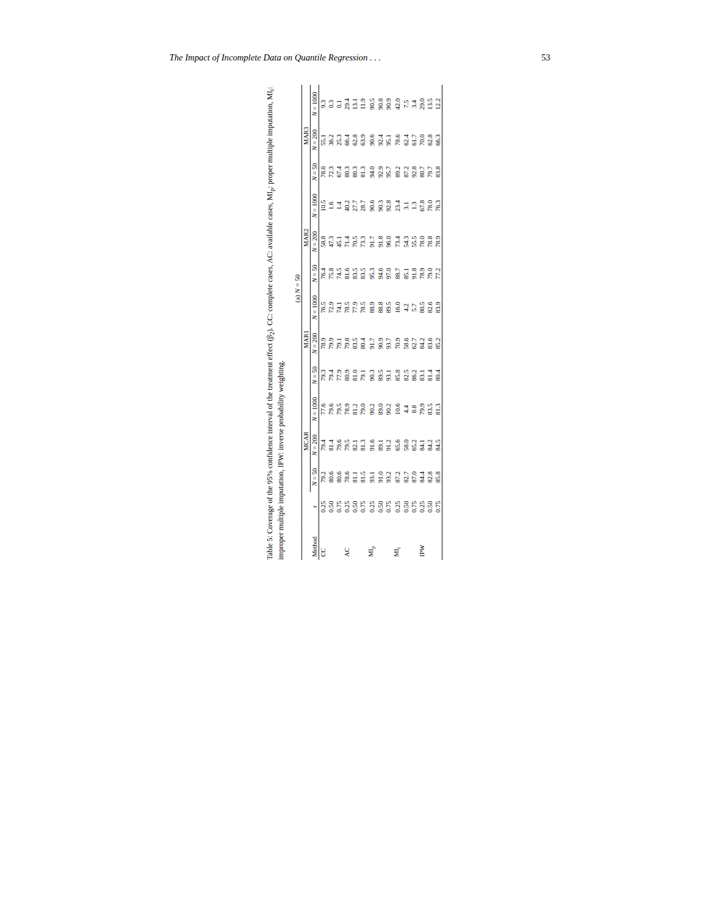The Impact of Incomplete Data on Quantile Regression . . . 53
Table 5: Coverage of the 95% confidence interval of the treatment effect (β2). CC: complete cases, AC: available cases, MIp: proper multiple imputation, MIi: improper multiple imputation, IPW: inverse probability weighting.
| | (a) N = 50 |
| | | MCAR | MAR1 | MAR2 | MAR3 |
| Method | τ | N = 50 | N = 200 | N = 1000 | N = 50 | N = 200 | N = 1000 | N = 50 | N = 200 | N = 1000 | N = 50 | N = 200 | N = 1000 |
| CC | 0.25 | 79.2 | 79.4 | 77.6 | 79.3 | 78.9 | 76.5 | 76.4 | 58.8 | 10.5 | 78.0 | 55.1 | 9.3 |
| | 0.50 | 80.6 | 81.4 | 79.6 | 79.4 | 79.9 | 72.9 | 75.8 | 47.3 | 1.6 | 72.3 | 36.2 | 0.3 |
| | 0.75 | 80.6 | 79.6 | 79.5 | 77.9 | 79.1 | 74.1 | 74.5 | 45.1 | 1.4 | 67.4 | 25.3 | 0.1 |
| AC | 0.25 | 78.6 | 79.5 | 78.9 | 80.9 | 79.8 | 78.5 | 81.6 | 71.4 | 40.2 | 80.3 | 66.4 | 29.4 |
| | 0.50 | 81.1 | 82.1 | 81.2 | 81.0 | 83.5 | 77.9 | 83.5 | 70.5 | 27.7 | 80.3 | 62.8 | 13.1 |
| | 0.75 | 81.5 | 81.3 | 79.0 | 79.1 | 80.4 | 78.5 | 83.5 | 73.3 | 28.7 | 81.3 | 63.9 | 11.9 |
| MI p | 0.25 | 93.1 | 91.6 | 90.2 | 90.3 | 91.7 | 88.9 | 95.3 | 91.7 | 90.6 | 94.0 | 90.6 | 90.5 |
| | 0.50 | 91.0 | 89.1 | 89.0 | 89.5 | 90.9 | 88.8 | 94.6 | 91.8 | 90.3 | 92.9 | 92.4 | 90.8 |
| | 0.75 | 93.2 | 91.2 | 90.2 | 93.1 | 93.7 | 89.5 | 97.0 | 96.0 | 92.8 | 95.7 | 95.1 | 90.9 |
| MI i | 0.25 | 87.2 | 65.6 | 10.6 | 85.8 | 70.9 | 16.0 | 88.7 | 73.4 | 23.4 | 89.2 | 78.6 | 42.0 |
| | 0.50 | 82.7 | 58.0 | 4.4 | 82.5 | 58.6 | 4.2 | 85.1 | 54.3 | 3.1 | 87.2 | 62.4 | 7.5 |
| | 0.75 | 87.0 | 65.2 | 8.8 | 86.2 | 62.7 | 5.7 | 91.8 | 55.5 | 1.3 | 92.8 | 61.7 | 3.4 |
| IPW | 0.25 | 84.4 | 84.1 | 79.9 | 83.1 | 84.2 | 80.5 | 78.9 | 78.0 | 67.8 | 80.7 | 70.0 | 29.0 |
| | 0.50 | 82.8 | 84.2 | 83.5 | 81.4 | 83.6 | 82.6 | 79.0 | 78.8 | 78.0 | 79.7 | 62.8 | 13.5 |
| | 0.75 | 85.8 | 84.5 | 81.3 | 80.4 | 85.2 | 83.9 | 77.2 | 78.9 | 76.3 | 83.8 | 66.3 | 12.2 |